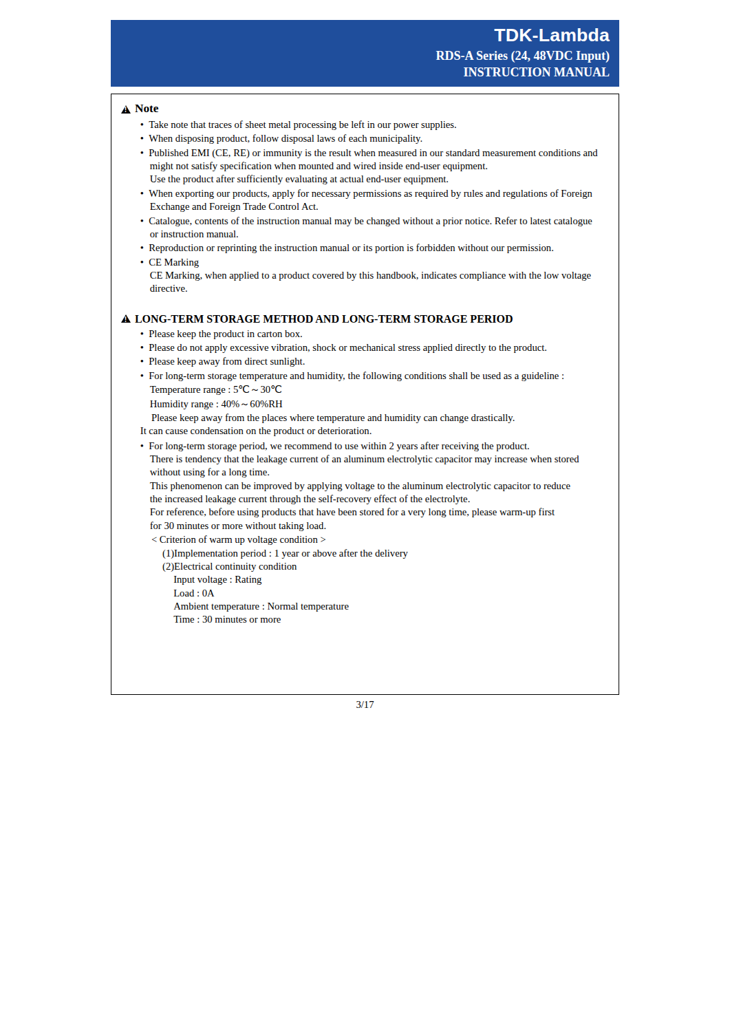TDK-Lambda
RDS-A Series (24, 48VDC Input)
INSTRUCTION MANUAL
Note
Take note that traces of sheet metal processing be left in our power supplies.
When disposing product, follow disposal laws of each municipality.
Published EMI (CE, RE) or immunity is the result when measured in our standard measurement conditions and might not satisfy specification when mounted and wired inside end-user equipment. Use the product after sufficiently evaluating at actual end-user equipment.
When exporting our products, apply for necessary permissions as required by rules and regulations of Foreign Exchange and Foreign Trade Control Act.
Catalogue, contents of the instruction manual may be changed without a prior notice. Refer to latest catalogue or instruction manual.
Reproduction or reprinting the instruction manual or its portion is forbidden without our permission.
CE Marking CE Marking, when applied to a product covered by this handbook, indicates compliance with the low voltage directive.
LONG-TERM STORAGE METHOD AND LONG-TERM STORAGE PERIOD
Please keep the product in carton box.
Please do not apply excessive vibration, shock or mechanical stress applied directly to the product.
Please keep away from direct sunlight.
For long-term storage temperature and humidity, the following conditions shall be used as a guideline : Temperature range : 5℃～30℃ Humidity range : 40%～60%RH
Please keep away from the places where temperature and humidity can change drastically.
It can cause condensation on the product or deterioration.
For long-term storage period, we recommend to use within 2 years after receiving the product. There is tendency that the leakage current of an aluminum electrolytic capacitor may increase when stored without using for a long time. This phenomenon can be improved by applying voltage to the aluminum electrolytic capacitor to reduce the increased leakage current through the self-recovery effect of the electrolyte. For reference, before using products that have been stored for a very long time, please warm-up first for 30 minutes or more without taking load.
< Criterion of warm up voltage condition >
(1)Implementation period : 1 year or above after the delivery
(2)Electrical continuity condition
Input voltage : Rating
Load : 0A
Ambient temperature : Normal temperature
Time : 30 minutes or more
3/17